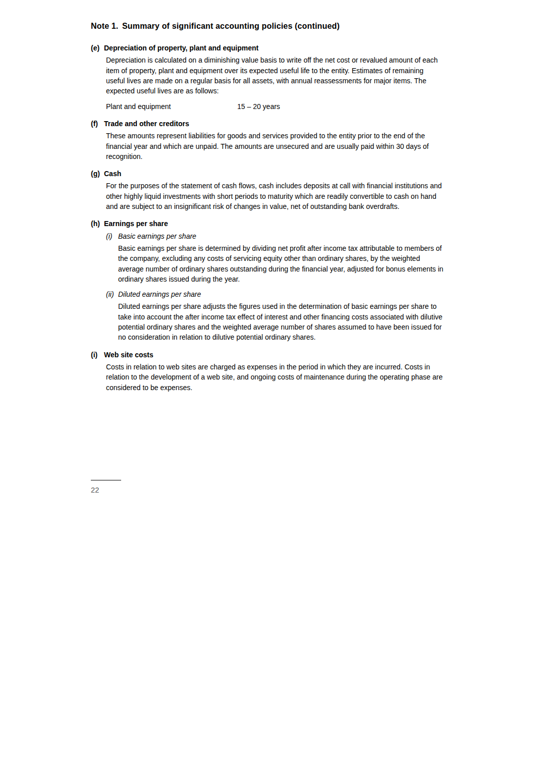Note 1. Summary of significant accounting policies (continued)
(e) Depreciation of property, plant and equipment
Depreciation is calculated on a diminishing value basis to write off the net cost or revalued amount of each item of property, plant and equipment over its expected useful life to the entity. Estimates of remaining useful lives are made on a regular basis for all assets, with annual reassessments for major items. The expected useful lives are as follows:
Plant and equipment 15 – 20 years
(f) Trade and other creditors
These amounts represent liabilities for goods and services provided to the entity prior to the end of the financial year and which are unpaid. The amounts are unsecured and are usually paid within 30 days of recognition.
(g) Cash
For the purposes of the statement of cash flows, cash includes deposits at call with financial institutions and other highly liquid investments with short periods to maturity which are readily convertible to cash on hand and are subject to an insignificant risk of changes in value, net of outstanding bank overdrafts.
(h) Earnings per share
(i) Basic earnings per share
Basic earnings per share is determined by dividing net profit after income tax attributable to members of the company, excluding any costs of servicing equity other than ordinary shares, by the weighted average number of ordinary shares outstanding during the financial year, adjusted for bonus elements in ordinary shares issued during the year.
(ii) Diluted earnings per share
Diluted earnings per share adjusts the figures used in the determination of basic earnings per share to take into account the after income tax effect of interest and other financing costs associated with dilutive potential ordinary shares and the weighted average number of shares assumed to have been issued for no consideration in relation to dilutive potential ordinary shares.
(i) Web site costs
Costs in relation to web sites are charged as expenses in the period in which they are incurred. Costs in relation to the development of a web site, and ongoing costs of maintenance during the operating phase are considered to be expenses.
22